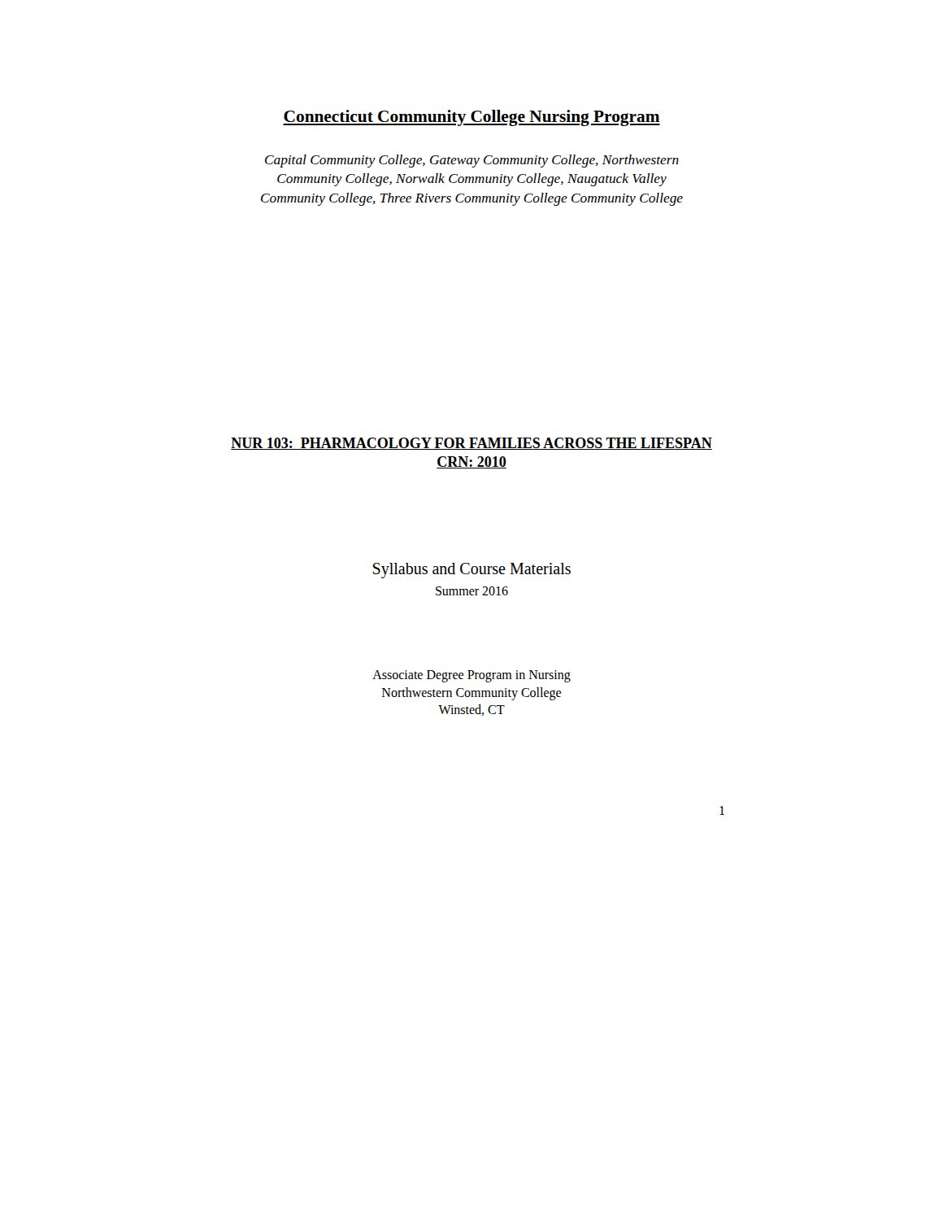Connecticut Community College Nursing Program
Capital Community College, Gateway Community College, Northwestern Community College, Norwalk Community College, Naugatuck Valley Community College, Three Rivers Community College Community College
NUR 103: PHARMACOLOGY FOR FAMILIES ACROSS THE LIFESPAN
CRN: 2010
Syllabus and Course Materials
Summer 2016
Associate Degree Program in Nursing
Northwestern Community College
Winsted, CT
1